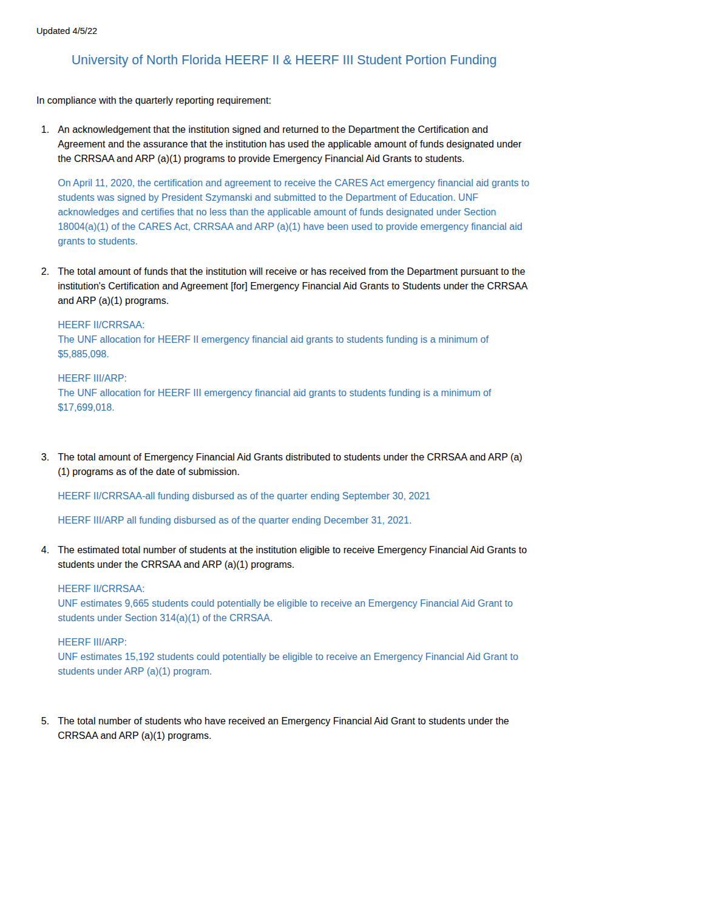Updated 4/5/22
University of North Florida HEERF II & HEERF III Student Portion Funding
In compliance with the quarterly reporting requirement:
An acknowledgement that the institution signed and returned to the Department the Certification and Agreement and the assurance that the institution has used the applicable amount of funds designated under the CRRSAA and ARP (a)(1) programs to provide Emergency Financial Aid Grants to students.
On April 11, 2020, the certification and agreement to receive the CARES Act emergency financial aid grants to students was signed by President Szymanski and submitted to the Department of Education. UNF acknowledges and certifies that no less than the applicable amount of funds designated under Section 18004(a)(1) of the CARES Act, CRRSAA and ARP (a)(1) have been used to provide emergency financial aid grants to students.
The total amount of funds that the institution will receive or has received from the Department pursuant to the institution's Certification and Agreement [for] Emergency Financial Aid Grants to Students under the CRRSAA and ARP (a)(1) programs.
HEERF II/CRRSAA:
The UNF allocation for HEERF II emergency financial aid grants to students funding is a minimum of $5,885,098.
HEERF III/ARP:
The UNF allocation for HEERF III emergency financial aid grants to students funding is a minimum of $17,699,018.
The total amount of Emergency Financial Aid Grants distributed to students under the CRRSAA and ARP (a)(1) programs as of the date of submission.
HEERF II/CRRSAA-all funding disbursed as of the quarter ending September 30, 2021
HEERF III/ARP all funding disbursed as of the quarter ending December 31, 2021.
The estimated total number of students at the institution eligible to receive Emergency Financial Aid Grants to students under the CRRSAA and ARP (a)(1) programs.
HEERF II/CRRSAA:
UNF estimates 9,665 students could potentially be eligible to receive an Emergency Financial Aid Grant to students under Section 314(a)(1) of the CRRSAA.
HEERF III/ARP:
UNF estimates 15,192 students could potentially be eligible to receive an Emergency Financial Aid Grant to students under ARP (a)(1) program.
The total number of students who have received an Emergency Financial Aid Grant to students under the CRRSAA and ARP (a)(1) programs.